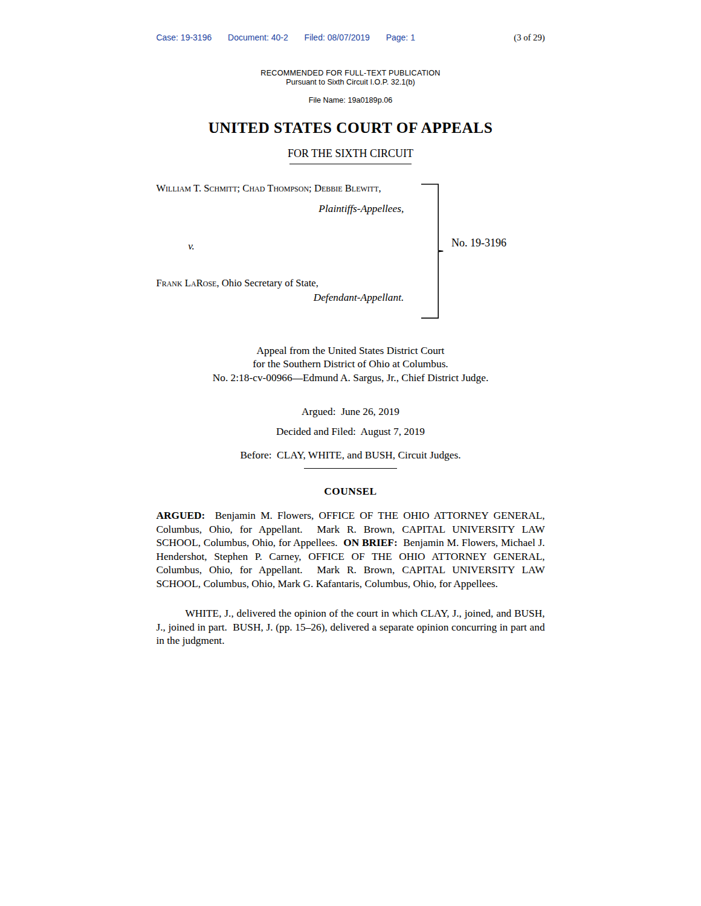Case: 19-3196 Document: 40-2 Filed: 08/07/2019 Page: 1
(3 of 29)
RECOMMENDED FOR FULL-TEXT PUBLICATION
Pursuant to Sixth Circuit I.O.P. 32.1(b)
File Name: 19a0189p.06
UNITED STATES COURT OF APPEALS
FOR THE SIXTH CIRCUIT
William T. Schmitt; Chad Thompson; Debbie Blewitt,
Plaintiffs-Appellees,
v.
Frank LaRose, Ohio Secretary of State,
Defendant-Appellant.
No. 19-3196
Appeal from the United States District Court
for the Southern District of Ohio at Columbus.
No. 2:18-cv-00966—Edmund A. Sargus, Jr., Chief District Judge.
Argued: June 26, 2019
Decided and Filed: August 7, 2019
Before: CLAY, WHITE, and BUSH, Circuit Judges.
COUNSEL
ARGUED: Benjamin M. Flowers, OFFICE OF THE OHIO ATTORNEY GENERAL, Columbus, Ohio, for Appellant. Mark R. Brown, CAPITAL UNIVERSITY LAW SCHOOL, Columbus, Ohio, for Appellees. ON BRIEF: Benjamin M. Flowers, Michael J. Hendershot, Stephen P. Carney, OFFICE OF THE OHIO ATTORNEY GENERAL, Columbus, Ohio, for Appellant. Mark R. Brown, CAPITAL UNIVERSITY LAW SCHOOL, Columbus, Ohio, Mark G. Kafantaris, Columbus, Ohio, for Appellees.
WHITE, J., delivered the opinion of the court in which CLAY, J., joined, and BUSH, J., joined in part. BUSH, J. (pp. 15–26), delivered a separate opinion concurring in part and in the judgment.